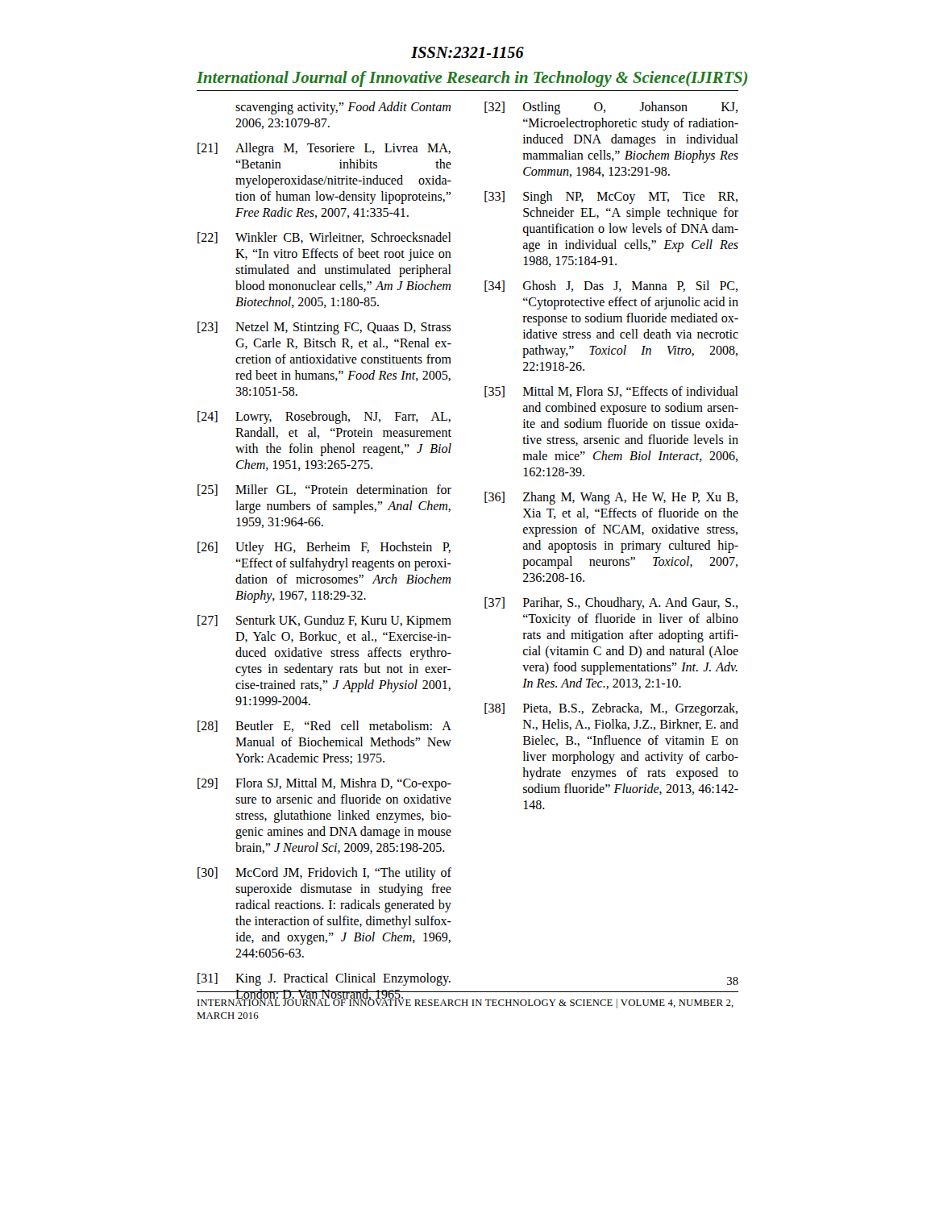ISSN:2321-1156
International Journal of Innovative Research in Technology & Science(IJIRTS)
scavenging activity,” Food Addit Contam 2006, 23:1079-87.
[21] Allegra M, Tesoriere L, Livrea MA, “Betanin inhibits the myeloperoxidase/nitrite-induced oxidation of human low-density lipoproteins,” Free Radic Res, 2007, 41:335-41.
[22] Winkler CB, Wirleitner, Schroecksnadel K, “In vitro Effects of beet root juice on stimulated and unstimulated peripheral blood mononuclear cells,” Am J Biochem Biotechnol, 2005, 1:180-85.
[23] Netzel M, Stintzing FC, Quaas D, Strass G, Carle R, Bitsch R, et al., “Renal excretion of antioxidative constituents from red beet in humans,” Food Res Int, 2005, 38:1051-58.
[24] Lowry, Rosebrough, NJ, Farr, AL, Randall, et al, “Protein measurement with the folin phenol reagent,” J Biol Chem, 1951, 193:265-275.
[25] Miller GL, “Protein determination for large numbers of samples,” Anal Chem, 1959, 31:964-66.
[26] Utley HG, Berheim F, Hochstein P, “Effect of sulfahydryl reagents on peroxidation of microsomes” Arch Biochem Biophy, 1967, 118:29-32.
[27] Senturk UK, Gunduz F, Kuru U, Kipmem D, Yalc O, Borkuc¸ et al., “Exercise-induced oxidative stress affects erythrocytes in sedentary rats but not in exercise-trained rats,” J Appld Physiol 2001, 91:1999-2004.
[28] Beutler E, “Red cell metabolism: A Manual of Biochemical Methods” New York: Academic Press; 1975.
[29] Flora SJ, Mittal M, Mishra D, “Co-exposure to arsenic and fluoride on oxidative stress, glutathione linked enzymes, biogenic amines and DNA damage in mouse brain,” J Neurol Sci, 2009, 285:198-205.
[30] McCord JM, Fridovich I, “The utility of superoxide dismutase in studying free radical reactions. I: radicals generated by the interaction of sulfite, dimethyl sulfoxide, and oxygen,” J Biol Chem, 1969, 244:6056-63.
[31] King J. Practical Clinical Enzymology. London: D. Van Nostrand, 1965.
[32] Ostling O, Johanson KJ, “Microelectrophoretic study of radiation-induced DNA damages in individual mammalian cells,” Biochem Biophys Res Commun, 1984, 123:291-98.
[33] Singh NP, McCoy MT, Tice RR, Schneider EL, “A simple technique for quantification o low levels of DNA damage in individual cells,” Exp Cell Res 1988, 175:184-91.
[34] Ghosh J, Das J, Manna P, Sil PC, “Cytoprotective effect of arjunolic acid in response to sodium fluoride mediated oxidative stress and cell death via necrotic pathway,” Toxicol In Vitro, 2008, 22:1918-26.
[35] Mittal M, Flora SJ, “Effects of individual and combined exposure to sodium arsenite and sodium fluoride on tissue oxidative stress, arsenic and fluoride levels in male mice” Chem Biol Interact, 2006, 162:128-39.
[36] Zhang M, Wang A, He W, He P, Xu B, Xia T, et al, “Effects of fluoride on the expression of NCAM, oxidative stress, and apoptosis in primary cultured hippocampal neurons” Toxicol, 2007, 236:208-16.
[37] Parihar, S., Choudhary, A. And Gaur, S., “Toxicity of fluoride in liver of albino rats and mitigation after adopting artificial (vitamin C and D) and natural (Aloe vera) food supplementations” Int. J. Adv. In Res. And Tec., 2013, 2:1-10.
[38] Pieta, B.S., Zebracka, M., Grzegorzak, N., Helis, A., Fiolka, J.Z., Birkner, E. and Bielec, B., “Influence of vitamin E on liver morphology and activity of carbohydrate enzymes of rats exposed to sodium fluoride” Fluoride, 2013, 46:142-148.
38
INTERNATIONAL JOURNAL OF INNOVATIVE RESEARCH IN TECHNOLOGY & SCIENCE | VOLUME 4, NUMBER 2, MARCH 2016